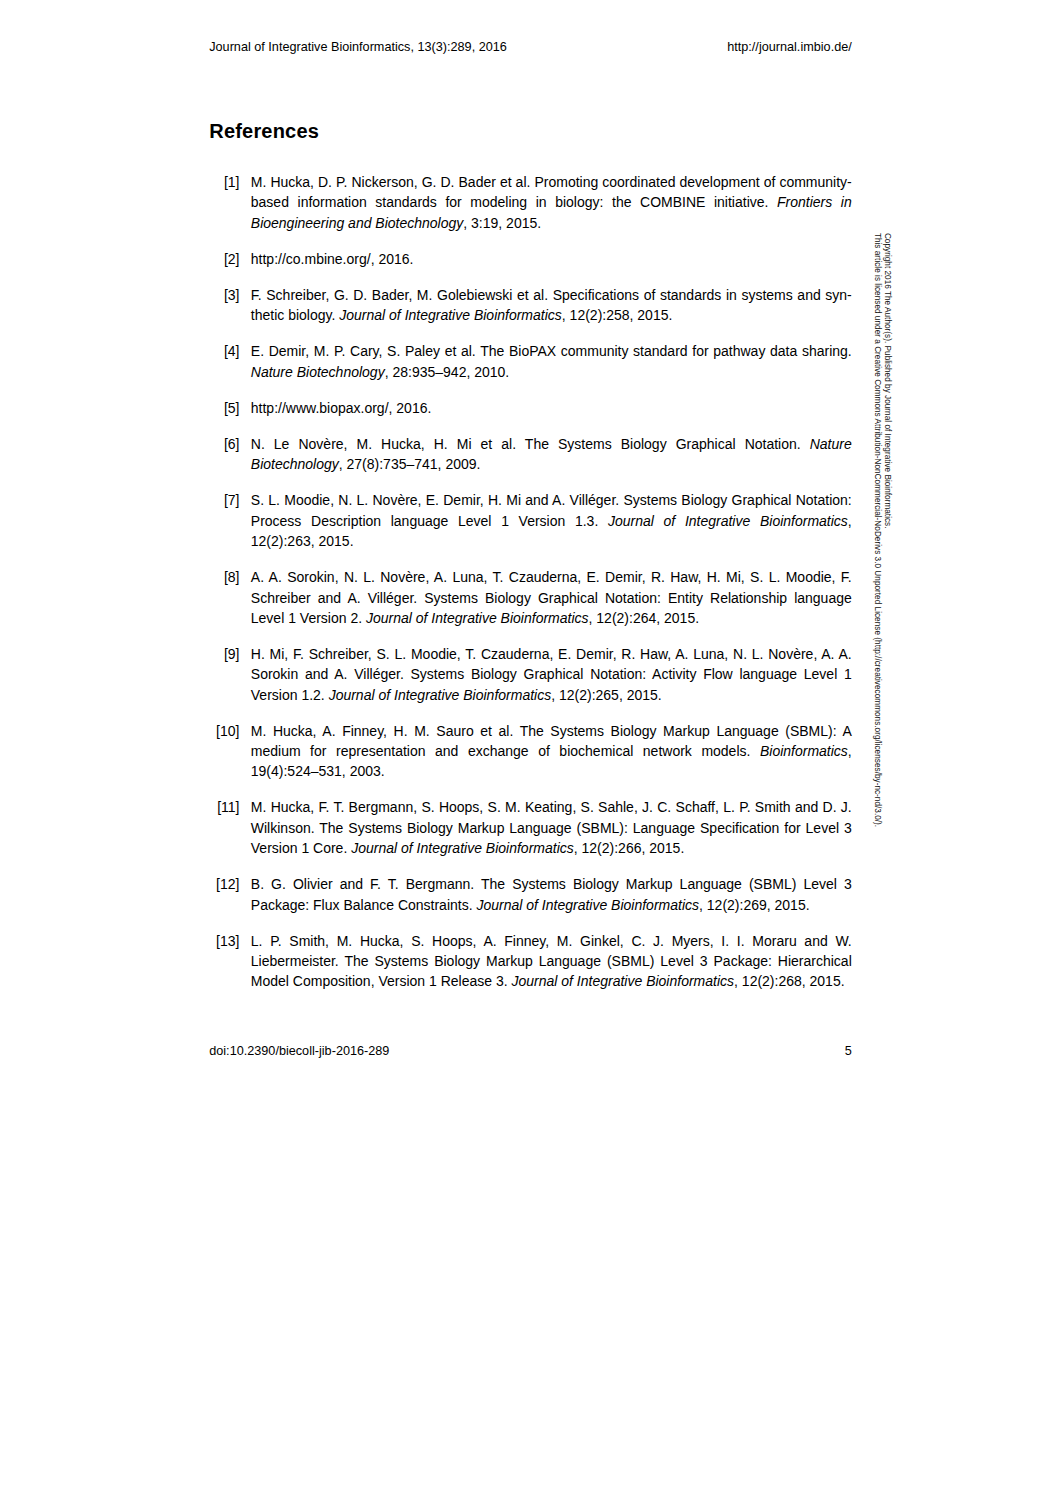Journal of Integrative Bioinformatics, 13(3):289, 2016
http://journal.imbio.de/
References
[1] M. Hucka, D. P. Nickerson, G. D. Bader et al. Promoting coordinated development of community-based information standards for modeling in biology: the COMBINE initiative. Frontiers in Bioengineering and Biotechnology, 3:19, 2015.
[2] http://co.mbine.org/, 2016.
[3] F. Schreiber, G. D. Bader, M. Golebiewski et al. Specifications of standards in systems and synthetic biology. Journal of Integrative Bioinformatics, 12(2):258, 2015.
[4] E. Demir, M. P. Cary, S. Paley et al. The BioPAX community standard for pathway data sharing. Nature Biotechnology, 28:935–942, 2010.
[5] http://www.biopax.org/, 2016.
[6] N. Le Novère, M. Hucka, H. Mi et al. The Systems Biology Graphical Notation. Nature Biotechnology, 27(8):735–741, 2009.
[7] S. L. Moodie, N. L. Novère, E. Demir, H. Mi and A. Villéger. Systems Biology Graphical Notation: Process Description language Level 1 Version 1.3. Journal of Integrative Bioinformatics, 12(2):263, 2015.
[8] A. A. Sorokin, N. L. Novère, A. Luna, T. Czauderna, E. Demir, R. Haw, H. Mi, S. L. Moodie, F. Schreiber and A. Villéger. Systems Biology Graphical Notation: Entity Relationship language Level 1 Version 2. Journal of Integrative Bioinformatics, 12(2):264, 2015.
[9] H. Mi, F. Schreiber, S. L. Moodie, T. Czauderna, E. Demir, R. Haw, A. Luna, N. L. Novère, A. A. Sorokin and A. Villéger. Systems Biology Graphical Notation: Activity Flow language Level 1 Version 1.2. Journal of Integrative Bioinformatics, 12(2):265, 2015.
[10] M. Hucka, A. Finney, H. M. Sauro et al. The Systems Biology Markup Language (SBML): A medium for representation and exchange of biochemical network models. Bioinformatics, 19(4):524–531, 2003.
[11] M. Hucka, F. T. Bergmann, S. Hoops, S. M. Keating, S. Sahle, J. C. Schaff, L. P. Smith and D. J. Wilkinson. The Systems Biology Markup Language (SBML): Language Specification for Level 3 Version 1 Core. Journal of Integrative Bioinformatics, 12(2):266, 2015.
[12] B. G. Olivier and F. T. Bergmann. The Systems Biology Markup Language (SBML) Level 3 Package: Flux Balance Constraints. Journal of Integrative Bioinformatics, 12(2):269, 2015.
[13] L. P. Smith, M. Hucka, S. Hoops, A. Finney, M. Ginkel, C. J. Myers, I. I. Moraru and W. Liebermeister. The Systems Biology Markup Language (SBML) Level 3 Package: Hierarchical Model Composition, Version 1 Release 3. Journal of Integrative Bioinformatics, 12(2):268, 2015.
Copyright 2016 The Author(s). Published by Journal of Integrative Bioinformatics.
This article is licensed under a Creative Commons Attribution-NonCommercial-NoDerivs 3.0 Unported License (http://creativecommons.org/licenses/by-nc-nd/3.0/).
doi:10.2390/biecoll-jib-2016-289
5